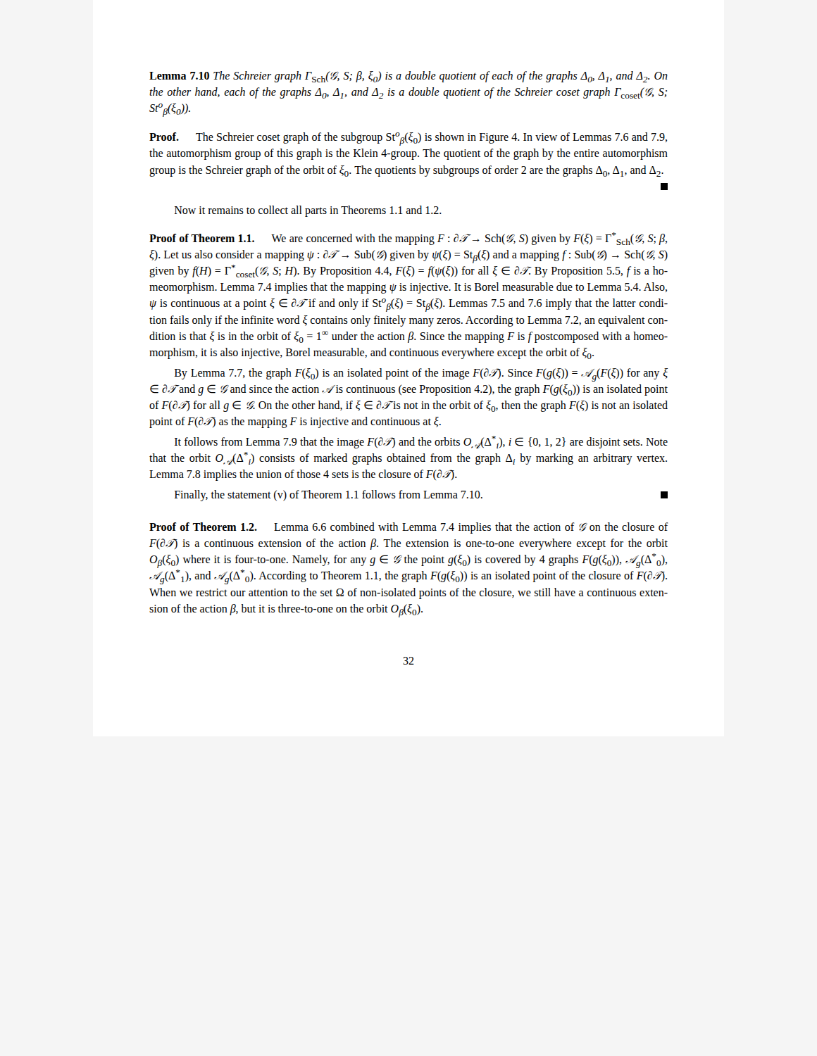Lemma 7.10 The Schreier graph ΓSch(𝒢, S; β, ξ0) is a double quotient of each of the graphs Δ0, Δ1, and Δ2. On the other hand, each of the graphs Δ0, Δ1, and Δ2 is a double quotient of the Schreier coset graph Γcoset(𝒢, S; Stoβ(ξ0)).
Proof.  The Schreier coset graph of the subgroup Stoβ(ξ0) is shown in Figure 4. In view of Lemmas 7.6 and 7.9, the automorphism group of this graph is the Klein 4-group. The quotient of the graph by the entire automorphism group is the Schreier graph of the orbit of ξ0. The quotients by subgroups of order 2 are the graphs Δ0, Δ1, and Δ2.
Now it remains to collect all parts in Theorems 1.1 and 1.2.
Proof of Theorem 1.1.  We are concerned with the mapping F : ∂𝒯 → Sch(𝒢, S) given by F(ξ) = Γ*Sch(𝒢, S; β, ξ). Let us also consider a mapping ψ : ∂𝒯 → Sub(𝒢) given by ψ(ξ) = Stβ(ξ) and a mapping f : Sub(𝒢) → Sch(𝒢, S) given by f(H) = Γ*coset(𝒢, S; H). By Proposition 4.4, F(ξ) = f(ψ(ξ)) for all ξ ∈ ∂𝒯. By Proposition 5.5, f is a homeomorphism. Lemma 7.4 implies that the mapping ψ is injective. It is Borel measurable due to Lemma 5.4. Also, ψ is continuous at a point ξ ∈ ∂𝒯 if and only if Stoβ(ξ) = Stβ(ξ). Lemmas 7.5 and 7.6 imply that the latter condition fails only if the infinite word ξ contains only finitely many zeros. According to Lemma 7.2, an equivalent condition is that ξ is in the orbit of ξ0 = 1∞ under the action β. Since the mapping F is f postcomposed with a homeomorphism, it is also injective, Borel measurable, and continuous everywhere except the orbit of ξ0.
By Lemma 7.7, the graph F(ξ0) is an isolated point of the image F(∂𝒯). Since F(g(ξ)) = 𝒜g(F(ξ)) for any ξ ∈ ∂𝒯 and g ∈ 𝒢 and since the action 𝒜 is continuous (see Proposition 4.2), the graph F(g(ξ0)) is an isolated point of F(∂𝒯) for all g ∈ 𝒢. On the other hand, if ξ ∈ ∂𝒯 is not in the orbit of ξ0, then the graph F(ξ) is not an isolated point of F(∂𝒯) as the mapping F is injective and continuous at ξ.
It follows from Lemma 7.9 that the image F(∂𝒯) and the orbits O𝒜(Δ*i), i ∈ {0, 1, 2} are disjoint sets. Note that the orbit O𝒜(Δ*i) consists of marked graphs obtained from the graph Δi by marking an arbitrary vertex. Lemma 7.8 implies the union of those 4 sets is the closure of F(∂𝒯).
Finally, the statement (v) of Theorem 1.1 follows from Lemma 7.10.
Proof of Theorem 1.2.  Lemma 6.6 combined with Lemma 7.4 implies that the action of 𝒢 on the closure of F(∂𝒯) is a continuous extension of the action β. The extension is one-to-one everywhere except for the orbit Oβ(ξ0) where it is four-to-one. Namely, for any g ∈ 𝒢 the point g(ξ0) is covered by 4 graphs F(g(ξ0)), 𝒜g(Δ*0), 𝒜g(Δ*1), and 𝒜g(Δ*0). According to Theorem 1.1, the graph F(g(ξ0)) is an isolated point of the closure of F(∂𝒯). When we restrict our attention to the set Ω of non-isolated points of the closure, we still have a continuous extension of the action β, but it is three-to-one on the orbit Oβ(ξ0).
32